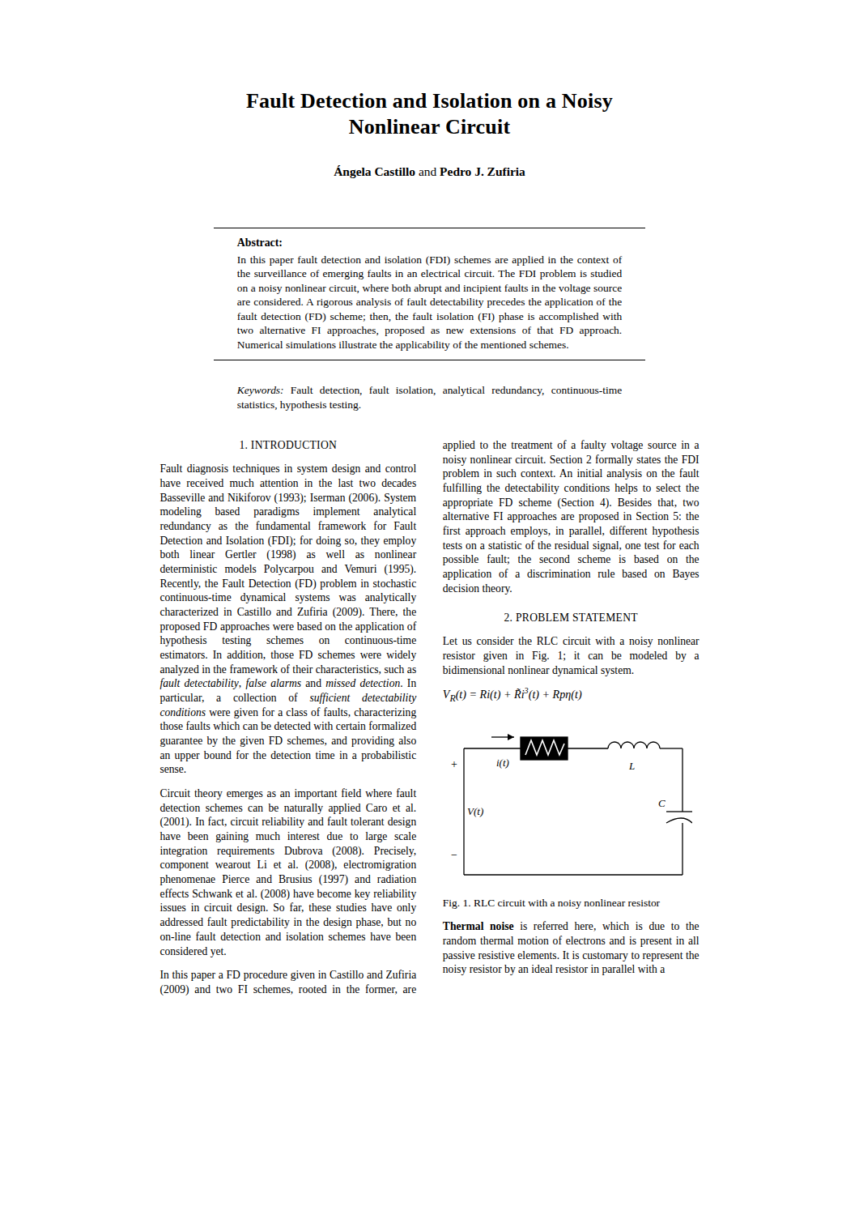Fault Detection and Isolation on a Noisy
Nonlinear Circuit
Ángela Castillo and Pedro J. Zufiria
Abstract:
In this paper fault detection and isolation (FDI) schemes are applied in the context of the surveillance of emerging faults in an electrical circuit. The FDI problem is studied on a noisy nonlinear circuit, where both abrupt and incipient faults in the voltage source are considered. A rigorous analysis of fault detectability precedes the application of the fault detection (FD) scheme; then, the fault isolation (FI) phase is accomplished with two alternative FI approaches, proposed as new extensions of that FD approach. Numerical simulations illustrate the applicability of the mentioned schemes.
Keywords: Fault detection, fault isolation, analytical redundancy, continuous-time statistics, hypothesis testing.
1. INTRODUCTION
Fault diagnosis techniques in system design and control have received much attention in the last two decades Basseville and Nikiforov (1993); Iserman (2006). System modeling based paradigms implement analytical redundancy as the fundamental framework for Fault Detection and Isolation (FDI); for doing so, they employ both linear Gertler (1998) as well as nonlinear deterministic models Polycarpou and Vemuri (1995). Recently, the Fault Detection (FD) problem in stochastic continuous-time dynamical systems was analytically characterized in Castillo and Zufiria (2009). There, the proposed FD approaches were based on the application of hypothesis testing schemes on continuous-time estimators. In addition, those FD schemes were widely analyzed in the framework of their characteristics, such as fault detectability, false alarms and missed detection. In particular, a collection of sufficient detectability conditions were given for a class of faults, characterizing those faults which can be detected with certain formalized guarantee by the given FD schemes, and providing also an upper bound for the detection time in a probabilistic sense.
Circuit theory emerges as an important field where fault detection schemes can be naturally applied Caro et al. (2001). In fact, circuit reliability and fault tolerant design have been gaining much interest due to large scale integration requirements Dubrova (2008). Precisely, component wearout Li et al. (2008), electromigration phenomenae Pierce and Brusius (1997) and radiation effects Schwank et al. (2008) have become key reliability issues in circuit design. So far, these studies have only addressed fault predictability in the design phase, but no on-line fault detection and isolation schemes have been considered yet.
In this paper a FD procedure given in Castillo and Zufiria (2009) and two FI schemes, rooted in the former, are applied to the treatment of a faulty voltage source in a noisy nonlinear circuit. Section 2 formally states the FDI problem in such context. An initial analysis on the fault fulfilling the detectability conditions helps to select the appropriate FD scheme (Section 4). Besides that, two alternative FI approaches are proposed in Section 5: the first approach employs, in parallel, different hypothesis tests on a statistic of the residual signal, one test for each possible fault; the second scheme is based on the application of a discrimination rule based on Bayes decision theory.
2. PROBLEM STATEMENT
Let us consider the RLC circuit with a noisy nonlinear resistor given in Fig. 1; it can be modeled by a bidimensional nonlinear dynamical system.
VR(t) = Ri(t) + R̃i3(t) + Rpη(t)
i(t) L C V(t) + −
Fig. 1. RLC circuit with a noisy nonlinear resistor
Thermal noise is referred here, which is due to the random thermal motion of electrons and is present in all passive resistive elements. It is customary to represent the noisy resistor by an ideal resistor in parallel with a